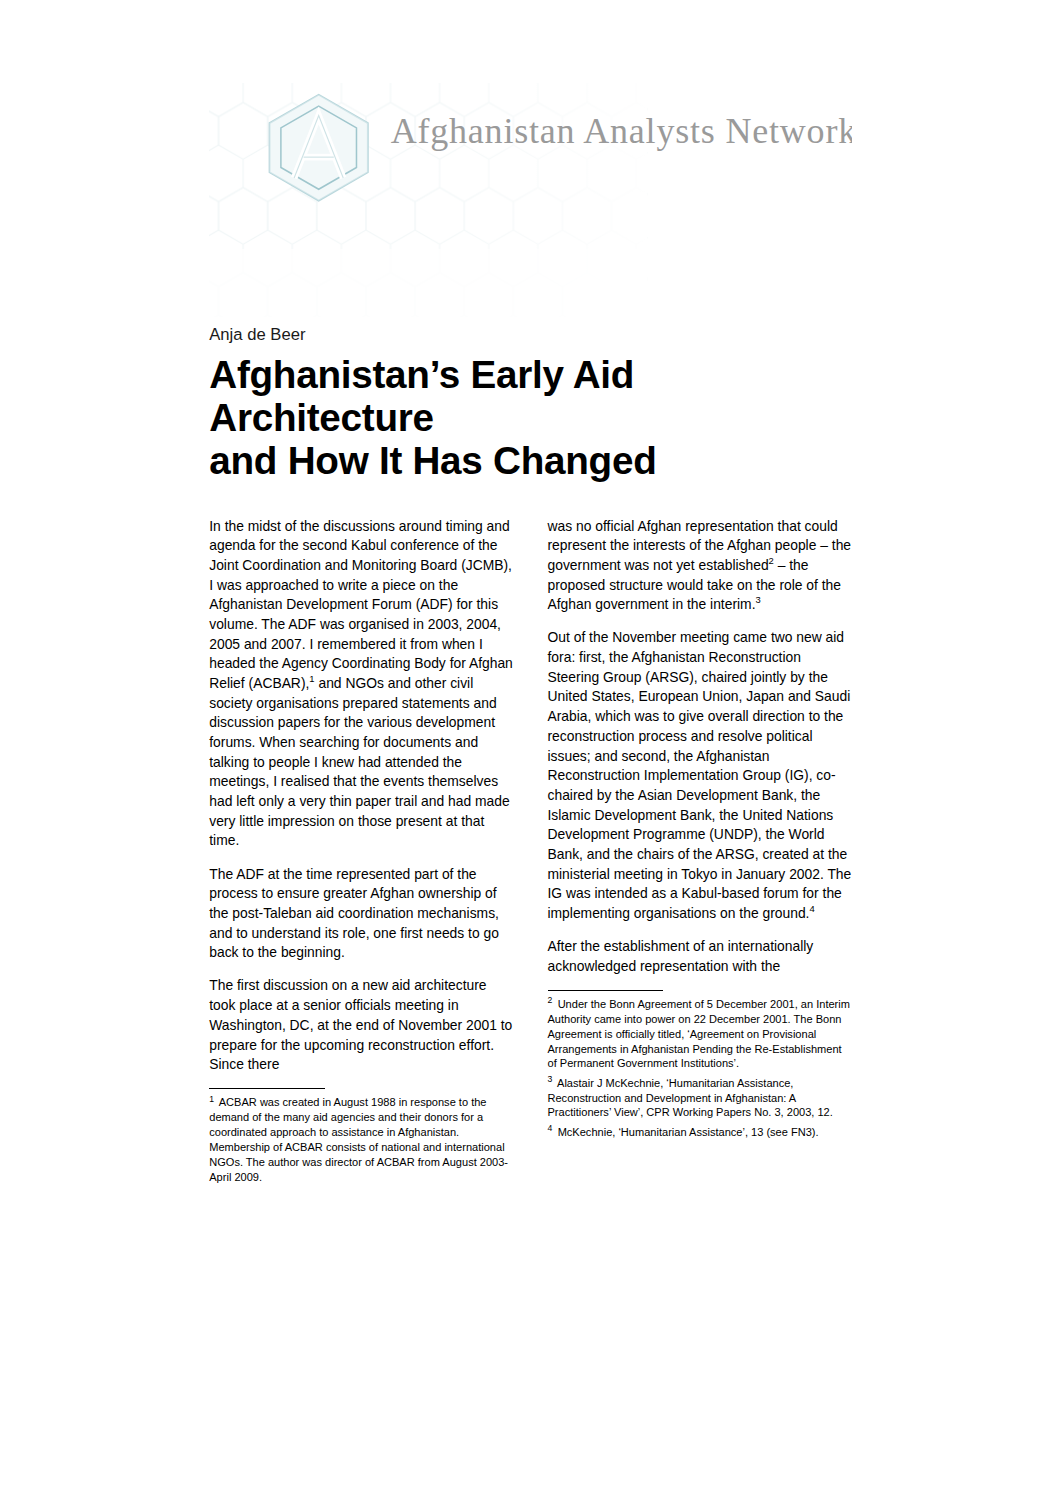Afghanistan Analysts Network
Anja de Beer
Afghanistan’s Early Aid Architecture
and How It Has Changed
In the midst of the discussions around timing and agenda for the second Kabul conference of the Joint Coordination and Monitoring Board (JCMB), I was approached to write a piece on the Afghanistan Development Forum (ADF) for this volume. The ADF was organised in 2003, 2004, 2005 and 2007. I remembered it from when I headed the Agency Coordinating Body for Afghan Relief (ACBAR),1 and NGOs and other civil society organisations prepared statements and discussion papers for the various development forums. When searching for documents and talking to people I knew had attended the meetings, I realised that the events themselves had left only a very thin paper trail and had made very little impression on those present at that time.
The ADF at the time represented part of the process to ensure greater Afghan ownership of the post-Taleban aid coordination mechanisms, and to understand its role, one first needs to go back to the beginning.
The first discussion on a new aid architecture took place at a senior officials meeting in Washington, DC, at the end of November 2001 to prepare for the upcoming reconstruction effort. Since there
1 ACBAR was created in August 1988 in response to the demand of the many aid agencies and their donors for a coordinated approach to assistance in Afghanistan. Membership of ACBAR consists of national and international NGOs. The author was director of ACBAR from August 2003-April 2009.
was no official Afghan representation that could represent the interests of the Afghan people – the government was not yet established2 – the proposed structure would take on the role of the Afghan government in the interim.3
Out of the November meeting came two new aid fora: first, the Afghanistan Reconstruction Steering Group (ARSG), chaired jointly by the United States, European Union, Japan and Saudi Arabia, which was to give overall direction to the reconstruction process and resolve political issues; and second, the Afghanistan Reconstruction Implementation Group (IG), co-chaired by the Asian Development Bank, the Islamic Development Bank, the United Nations Development Programme (UNDP), the World Bank, and the chairs of the ARSG, created at the ministerial meeting in Tokyo in January 2002. The IG was intended as a Kabul-based forum for the implementing organisations on the ground.4
After the establishment of an internationally acknowledged representation with the
2 Under the Bonn Agreement of 5 December 2001, an Interim Authority came into power on 22 December 2001. The Bonn Agreement is officially titled, ‘Agreement on Provisional Arrangements in Afghanistan Pending the Re-Establishment of Permanent Government Institutions’.
3 Alastair J McKechnie, ‘Humanitarian Assistance, Reconstruction and Development in Afghanistan: A Practitioners’ View’, CPR Working Papers No. 3, 2003, 12.
4 McKechnie, ‘Humanitarian Assistance’, 13 (see FN3).